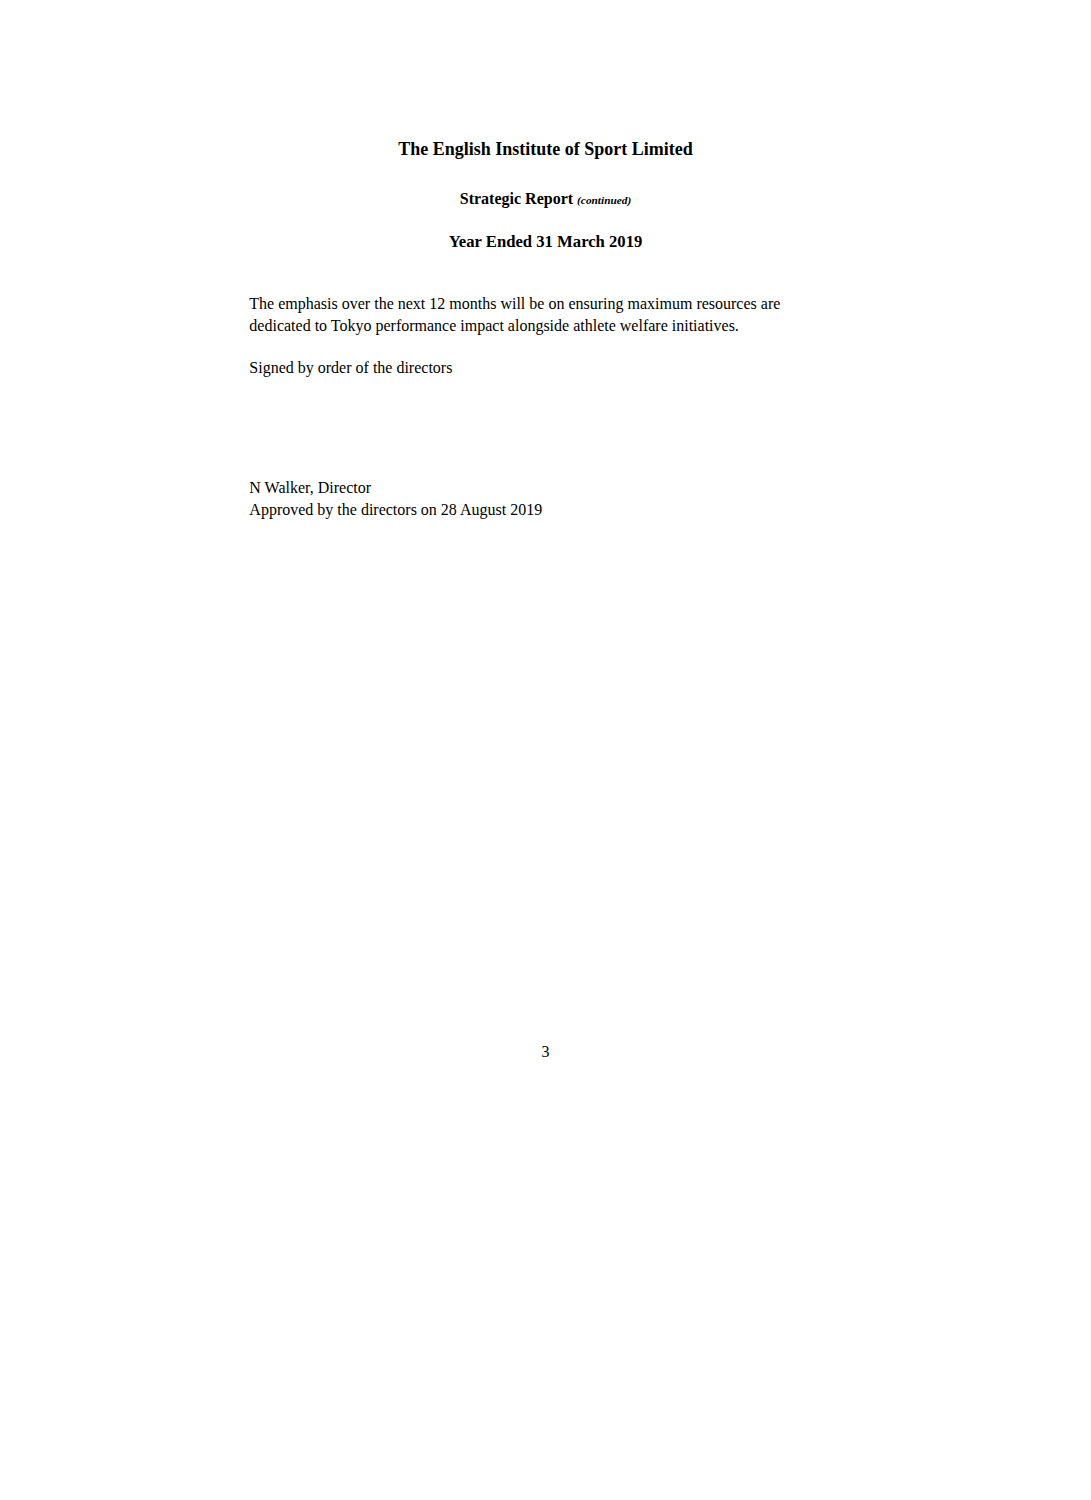The English Institute of Sport Limited
Strategic Report (continued)
Year Ended 31 March 2019
The emphasis over the next 12 months will be on ensuring maximum resources are dedicated to Tokyo performance impact alongside athlete welfare initiatives.
Signed by order of the directors
N Walker, Director
Approved by the directors on 28 August 2019
3